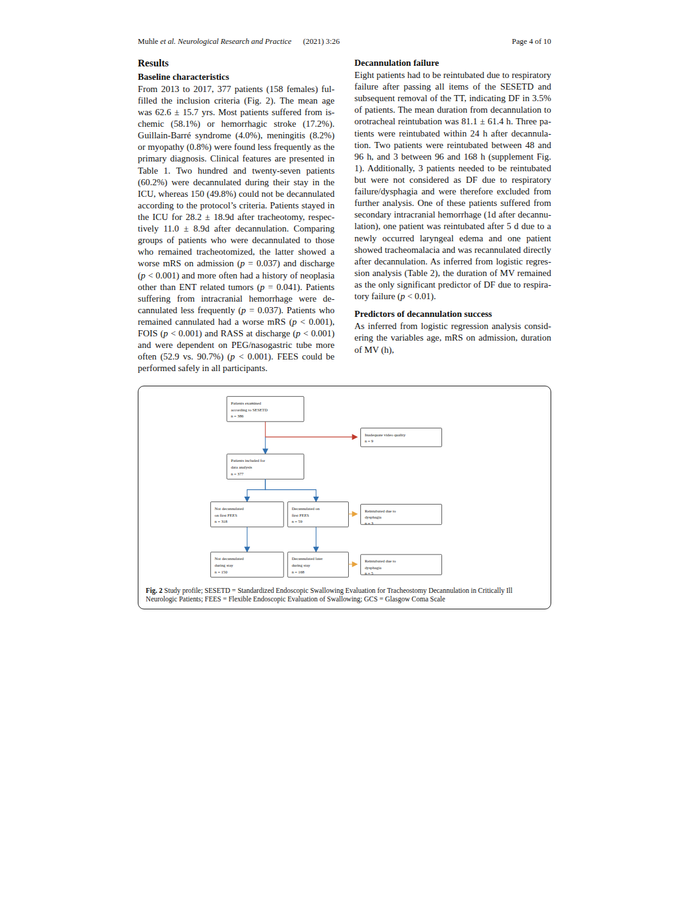Muhle et al. Neurological Research and Practice (2021) 3:26
Page 4 of 10
Results
Baseline characteristics
From 2013 to 2017, 377 patients (158 females) fulfilled the inclusion criteria (Fig. 2). The mean age was 62.6 ± 15.7 yrs. Most patients suffered from ischemic (58.1%) or hemorrhagic stroke (17.2%). Guillain-Barré syndrome (4.0%), meningitis (8.2%) or myopathy (0.8%) were found less frequently as the primary diagnosis. Clinical features are presented in Table 1. Two hundred and twenty-seven patients (60.2%) were decannulated during their stay in the ICU, whereas 150 (49.8%) could not be decannulated according to the protocol’s criteria. Patients stayed in the ICU for 28.2 ± 18.9d after tracheotomy, respectively 11.0 ± 8.9d after decannulation. Comparing groups of patients who were decannulated to those who remained tracheotomized, the latter showed a worse mRS on admission (p = 0.037) and discharge (p < 0.001) and more often had a history of neoplasia other than ENT related tumors (p = 0.041). Patients suffering from intracranial hemorrhage were decannulated less frequently (p = 0.037). Patients who remained cannulated had a worse mRS (p < 0.001), FOIS (p < 0.001) and RASS at discharge (p < 0.001) and were dependent on PEG/nasogastric tube more often (52.9 vs. 90.7%) (p < 0.001). FEES could be performed safely in all participants.
Decannulation failure
Eight patients had to be reintubated due to respiratory failure after passing all items of the SESETD and subsequent removal of the TT, indicating DF in 3.5% of patients. The mean duration from decannulation to orotracheal reintubation was 81.1 ± 61.4 h. Three patients were reintubated within 24 h after decannulation. Two patients were reintubated between 48 and 96 h, and 3 between 96 and 168 h (supplement Fig. 1). Additionally, 3 patients needed to be reintubated but were not considered as DF due to respiratory failure/dysphagia and were therefore excluded from further analysis. One of these patients suffered from secondary intracranial hemorrhage (1d after decannulation), one patient was reintubated after 5 d due to a newly occurred laryngeal edema and one patient showed tracheomalacia and was recannulated directly after decannulation. As inferred from logistic regression analysis (Table 2), the duration of MV remained as the only significant predictor of DF due to respiratory failure (p < 0.01).
Predictors of decannulation success
As inferred from logistic regression analysis considering the variables age, mRS on admission, duration of MV (h),
Patients examined according to SESETD n = 386 Inadequate video quality n = 9 Patients included for data analysis n = 377 Not decannulated on first FEES n = 318 Decannulated on first FEES n = 59 Reintubated due to dysphagia n = 3 Not decannulated during stay n = 150 Decannulated later during stay n = 168 Reintubated due to dysphagia n = 5
Fig. 2 Study profile; SESETD = Standardized Endoscopic Swallowing Evaluation for Tracheostomy Decannulation in Critically Ill Neurologic Patients; FEES = Flexible Endoscopic Evaluation of Swallowing; GCS = Glasgow Coma Scale